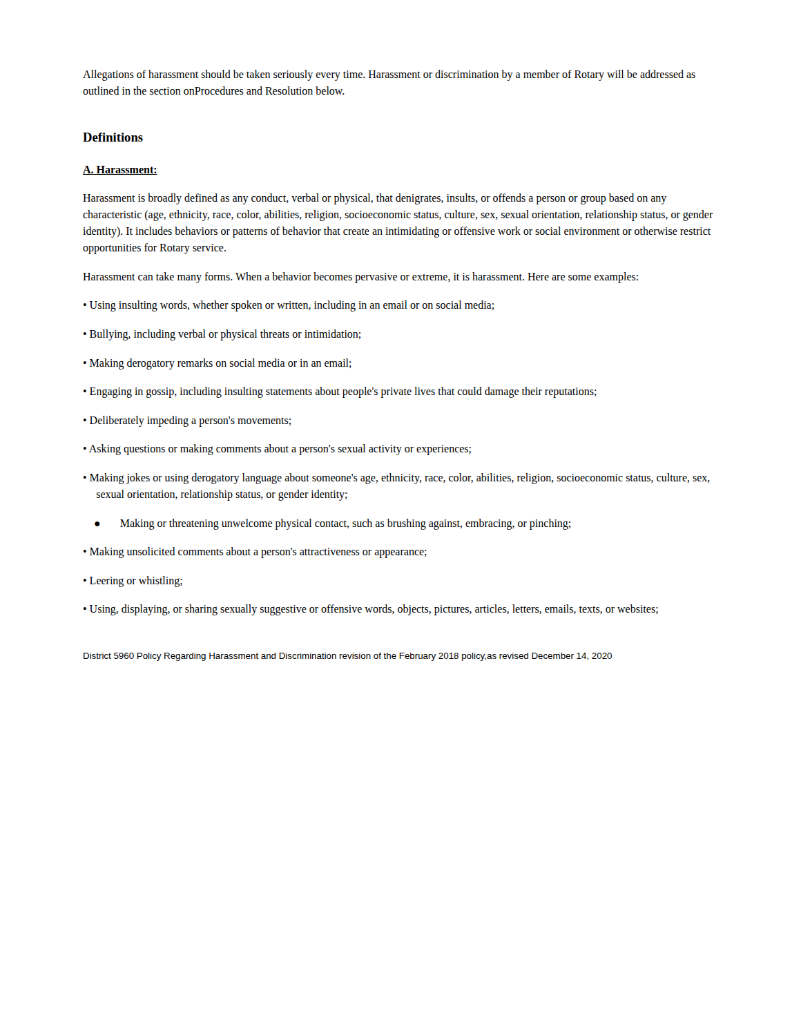Allegations of harassment should be taken seriously every time. Harassment or discrimination by a member of Rotary will be addressed as outlined in the section onProcedures and Resolution below.
Definitions
A. Harassment:
Harassment is broadly defined as any conduct, verbal or physical, that denigrates, insults, or offends a person or group based on any characteristic (age, ethnicity, race, color, abilities, religion, socioeconomic status, culture, sex, sexual orientation, relationship status, or gender identity). It includes behaviors or patterns of behavior that create an intimidating or offensive work or social environment or otherwise restrict opportunities for Rotary service.
Harassment can take many forms. When a behavior becomes pervasive or extreme, it is harassment. Here are some examples:
• Using insulting words, whether spoken or written, including in an email or on social media;
• Bullying, including verbal or physical threats or intimidation;
• Making derogatory remarks on social media or in an email;
• Engaging in gossip, including insulting statements about people's private lives that could damage their reputations;
• Deliberately impeding a person's movements;
• Asking questions or making comments about a person's sexual activity or experiences;
• Making jokes or using derogatory language about someone's age, ethnicity, race, color, abilities, religion, socioeconomic status, culture, sex, sexual orientation, relationship status, or gender identity;
● Making or threatening unwelcome physical contact, such as brushing against, embracing, or pinching;
• Making unsolicited comments about a person's attractiveness or appearance;
• Leering or whistling;
• Using, displaying, or sharing sexually suggestive or offensive words, objects, pictures, articles, letters, emails, texts, or websites;
District 5960 Policy Regarding Harassment and Discrimination revision of the February 2018 policy,as revised December 14, 2020